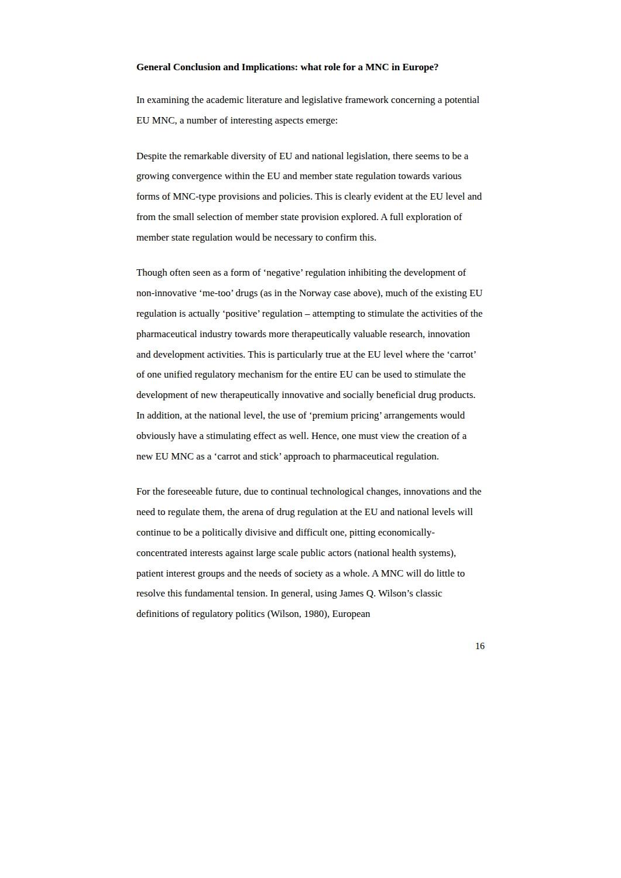General Conclusion and Implications: what role for a MNC in Europe?
In examining the academic literature and legislative framework concerning a potential EU MNC, a number of interesting aspects emerge:
Despite the remarkable diversity of EU and national legislation, there seems to be a growing convergence within the EU and member state regulation towards various forms of MNC-type provisions and policies. This is clearly evident at the EU level and from the small selection of member state provision explored. A full exploration of member state regulation would be necessary to confirm this.
Though often seen as a form of ‘negative’ regulation inhibiting the development of non-innovative ‘me-too’ drugs (as in the Norway case above), much of the existing EU regulation is actually ‘positive’ regulation – attempting to stimulate the activities of the pharmaceutical industry towards more therapeutically valuable research, innovation and development activities. This is particularly true at the EU level where the ‘carrot’ of one unified regulatory mechanism for the entire EU can be used to stimulate the development of new therapeutically innovative and socially beneficial drug products. In addition, at the national level, the use of ‘premium pricing’ arrangements would obviously have a stimulating effect as well. Hence, one must view the creation of a new EU MNC as a ‘carrot and stick’ approach to pharmaceutical regulation.
For the foreseeable future, due to continual technological changes, innovations and the need to regulate them, the arena of drug regulation at the EU and national levels will continue to be a politically divisive and difficult one, pitting economically-concentrated interests against large scale public actors (national health systems), patient interest groups and the needs of society as a whole. A MNC will do little to resolve this fundamental tension. In general, using James Q. Wilson’s classic definitions of regulatory politics (Wilson, 1980), European
16